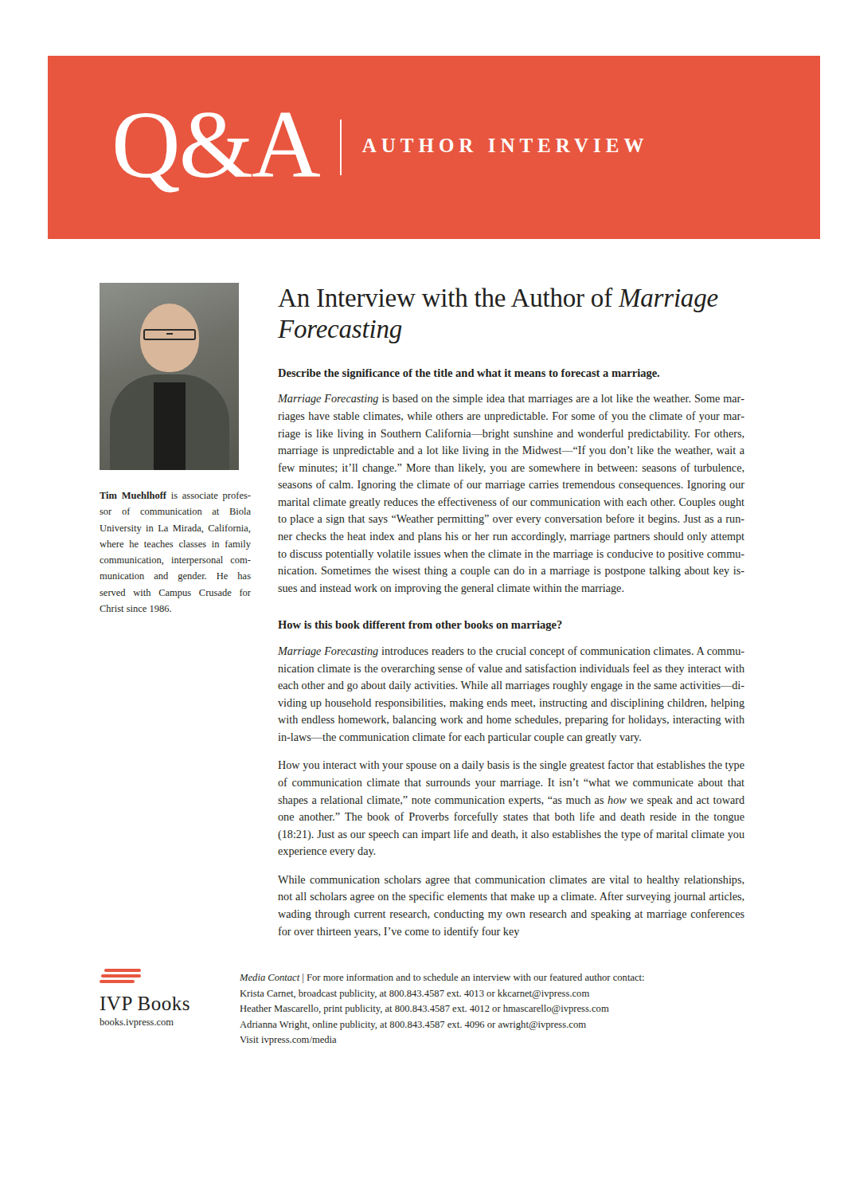Q&A
Author Interview
Tim Muehlhoff is associate professor of communication at Biola University in La Mirada, California, where he teaches classes in family communication, interpersonal communication and gender. He has served with Campus Crusade for Christ since 1986.
An Interview with the Author of Marriage Forecasting
Describe the significance of the title and what it means to forecast a marriage.
Marriage Forecasting is based on the simple idea that marriages are a lot like the weather. Some marriages have stable climates, while others are unpredictable. For some of you the climate of your marriage is like living in Southern California—bright sunshine and wonderful predictability. For others, marriage is unpredictable and a lot like living in the Midwest—“If you don’t like the weather, wait a few minutes; it’ll change.” More than likely, you are somewhere in between: seasons of turbulence, seasons of calm. Ignoring the climate of our marriage carries tremendous consequences. Ignoring our marital climate greatly reduces the effectiveness of our communication with each other. Couples ought to place a sign that says “Weather permitting” over every conversation before it begins. Just as a runner checks the heat index and plans his or her run accordingly, marriage partners should only attempt to discuss potentially volatile issues when the climate in the marriage is conducive to positive communication. Sometimes the wisest thing a couple can do in a marriage is postpone talking about key issues and instead work on improving the general climate within the marriage.
How is this book different from other books on marriage?
Marriage Forecasting introduces readers to the crucial concept of communication climates. A communication climate is the overarching sense of value and satisfaction individuals feel as they interact with each other and go about daily activities. While all marriages roughly engage in the same activities—dividing up household responsibilities, making ends meet, instructing and disciplining children, helping with endless homework, balancing work and home schedules, preparing for holidays, interacting with in-laws—the communication climate for each particular couple can greatly vary.
How you interact with your spouse on a daily basis is the single greatest factor that establishes the type of communication climate that surrounds your marriage. It isn’t “what we communicate about that shapes a relational climate,” note communication experts, “as much as how we speak and act toward one another.” The book of Proverbs forcefully states that both life and death reside in the tongue (18:21). Just as our speech can impart life and death, it also establishes the type of marital climate you experience every day.
While communication scholars agree that communication climates are vital to healthy relationships, not all scholars agree on the specific elements that make up a climate. After surveying journal articles, wading through current research, conducting my own research and speaking at marriage conferences for over thirteen years, I’ve come to identify four key
IVP Books
books.ivpress.com
Media Contact | For more information and to schedule an interview with our featured author contact:
Krista Carnet, broadcast publicity, at 800.843.4587 ext. 4013 or kkcarnet@ivpress.com
Heather Mascarello, print publicity, at 800.843.4587 ext. 4012 or hmascarello@ivpress.com
Adrianna Wright, online publicity, at 800.843.4587 ext. 4096 or awright@ivpress.com
Visit ivpress.com/media